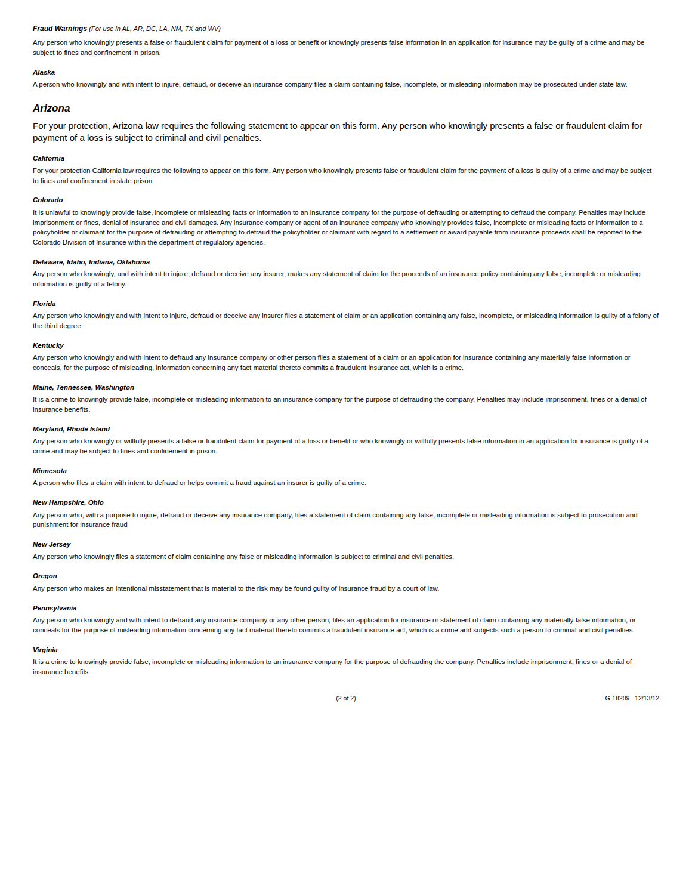Fraud Warnings (For use in AL, AR, DC, LA, NM, TX and WV)
Any person who knowingly presents a false or fraudulent claim for payment of a loss or benefit or knowingly presents false information in an application for insurance may be guilty of a crime and may be subject to fines and confinement in prison.
Alaska
A person who knowingly and with intent to injure, defraud, or deceive an insurance company files a claim containing false, incomplete, or misleading information may be prosecuted under state law.
Arizona
For your protection, Arizona law requires the following statement to appear on this form. Any person who knowingly presents a false or fraudulent claim for payment of a loss is subject to criminal and civil penalties.
California
For your protection California law requires the following to appear on this form. Any person who knowingly presents false or fraudulent claim for the payment of a loss is guilty of a crime and may be subject to fines and confinement in state prison.
Colorado
It is unlawful to knowingly provide false, incomplete or misleading facts or information to an insurance company for the purpose of defrauding or attempting to defraud the company. Penalties may include imprisonment or fines, denial of insurance and civil damages. Any insurance company or agent of an insurance company who knowingly provides false, incomplete or misleading facts or information to a policyholder or claimant for the purpose of defrauding or attempting to defraud the policyholder or claimant with regard to a settlement or award payable from insurance proceeds shall be reported to the Colorado Division of Insurance within the department of regulatory agencies.
Delaware, Idaho, Indiana, Oklahoma
Any person who knowingly, and with intent to injure, defraud or deceive any insurer, makes any statement of claim for the proceeds of an insurance policy containing any false, incomplete or misleading information is guilty of a felony.
Florida
Any person who knowingly and with intent to injure, defraud or deceive any insurer files a statement of claim or an application containing any false, incomplete, or misleading information is guilty of a felony of the third degree.
Kentucky
Any person who knowingly and with intent to defraud any insurance company or other person files a statement of a claim or an application for insurance containing any materially false information or conceals, for the purpose of misleading, information concerning any fact material thereto commits a fraudulent insurance act, which is a crime.
Maine, Tennessee, Washington
It is a crime to knowingly provide false, incomplete or misleading information to an insurance company for the purpose of defrauding the company. Penalties may include imprisonment, fines or a denial of insurance benefits.
Maryland, Rhode Island
Any person who knowingly or willfully presents a false or fraudulent claim for payment of a loss or benefit or who knowingly or willfully presents false information in an application for insurance is guilty of a crime and may be subject to fines and confinement in prison.
Minnesota
A person who files a claim with intent to defraud or helps commit a fraud against an insurer is guilty of a crime.
New Hampshire, Ohio
Any person who, with a purpose to injure, defraud or deceive any insurance company, files a statement of claim containing any false, incomplete or misleading information is subject to prosecution and punishment for insurance fraud
New Jersey
Any person who knowingly files a statement of claim containing any false or misleading information is subject to criminal and civil penalties.
Oregon
Any person who makes an intentional misstatement that is material to the risk may be found guilty of insurance fraud by a court of law.
Pennsylvania
Any person who knowingly and with intent to defraud any insurance company or any other person, files an application for insurance or statement of claim containing any materially false information, or conceals for the purpose of misleading information concerning any fact material thereto commits a fraudulent insurance act, which is a crime and subjects such a person to criminal and civil penalties.
Virginia
It is a crime to knowingly provide false, incomplete or misleading information to an insurance company for the purpose of defrauding the company. Penalties include imprisonment, fines or a denial of insurance benefits.
(2 of 2) G-18209 12/13/12